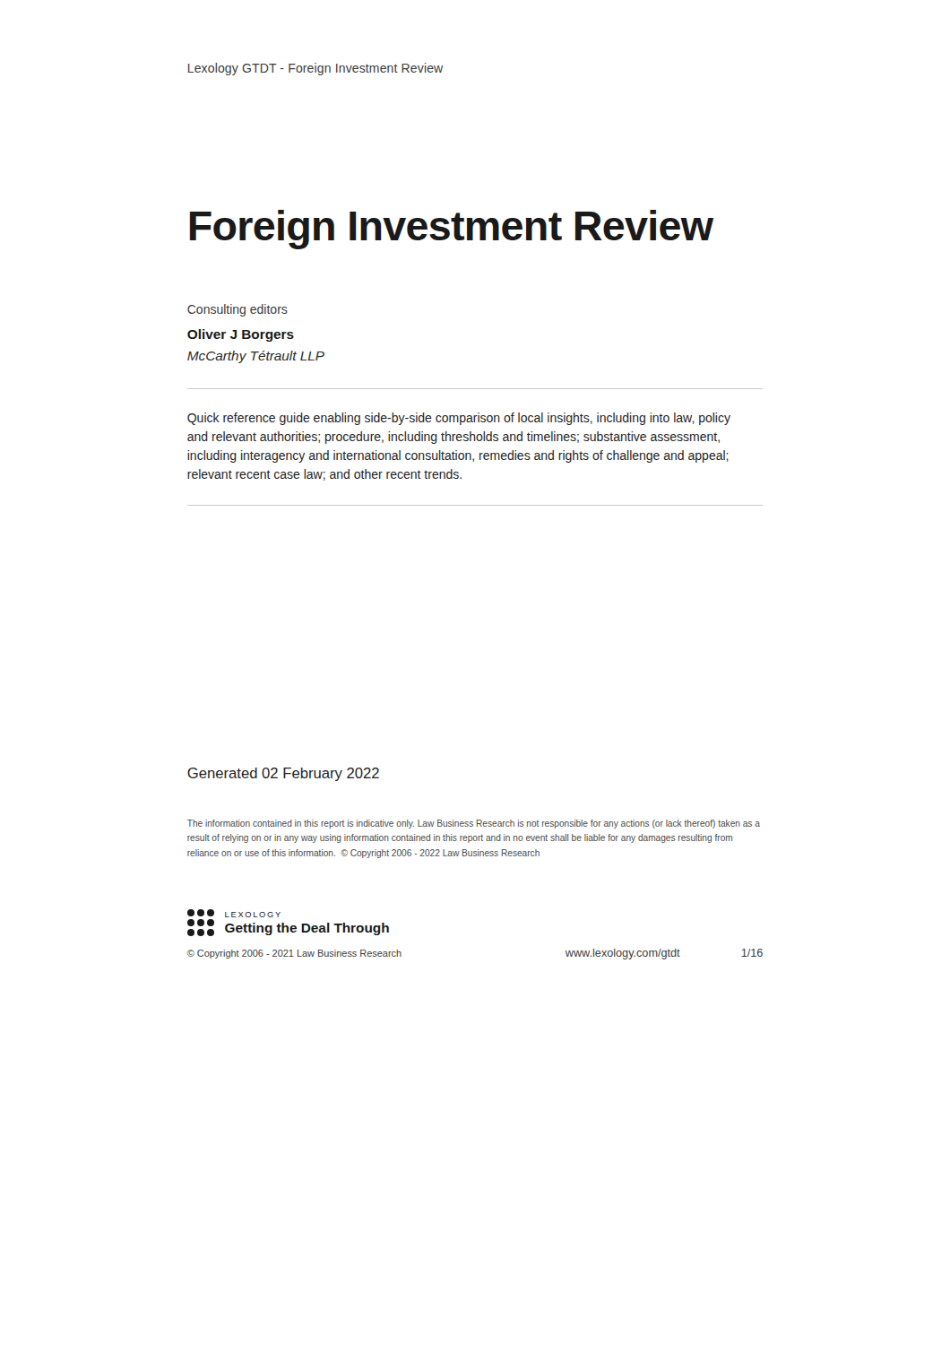Lexology GTDT - Foreign Investment Review
Foreign Investment Review
Consulting editors
Oliver J Borgers
McCarthy Tétrault LLP
Quick reference guide enabling side-by-side comparison of local insights, including into law, policy and relevant authorities; procedure, including thresholds and timelines; substantive assessment, including interagency and international consultation, remedies and rights of challenge and appeal; relevant recent case law; and other recent trends.
Generated 02 February 2022
The information contained in this report is indicative only. Law Business Research is not responsible for any actions (or lack thereof) taken as a result of relying on or in any way using information contained in this report and in no event shall be liable for any damages resulting from reliance on or use of this information. © Copyright 2006 - 2022 Law Business Research
LEXOLOGY Getting the Deal Through
© Copyright 2006 - 2021 Law Business Research www.lexology.com/gtdt 1/16